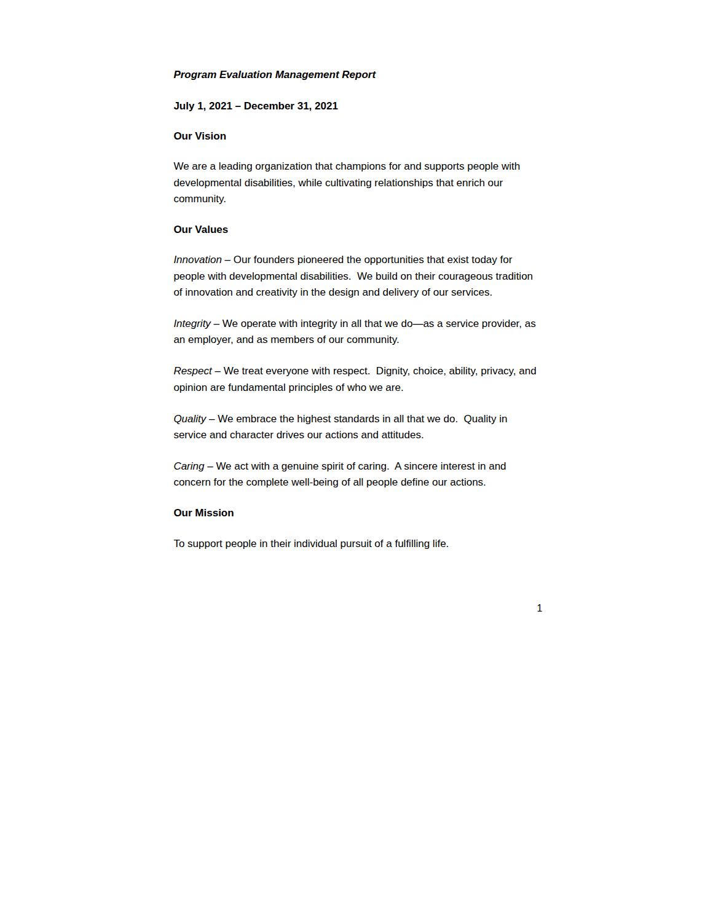Program Evaluation Management Report
July 1, 2021 – December 31, 2021
Our Vision
We are a leading organization that champions for and supports people with developmental disabilities, while cultivating relationships that enrich our community.
Our Values
Innovation – Our founders pioneered the opportunities that exist today for people with developmental disabilities. We build on their courageous tradition of innovation and creativity in the design and delivery of our services.
Integrity – We operate with integrity in all that we do—as a service provider, as an employer, and as members of our community.
Respect – We treat everyone with respect. Dignity, choice, ability, privacy, and opinion are fundamental principles of who we are.
Quality – We embrace the highest standards in all that we do. Quality in service and character drives our actions and attitudes.
Caring – We act with a genuine spirit of caring. A sincere interest in and concern for the complete well-being of all people define our actions.
Our Mission
To support people in their individual pursuit of a fulfilling life.
1